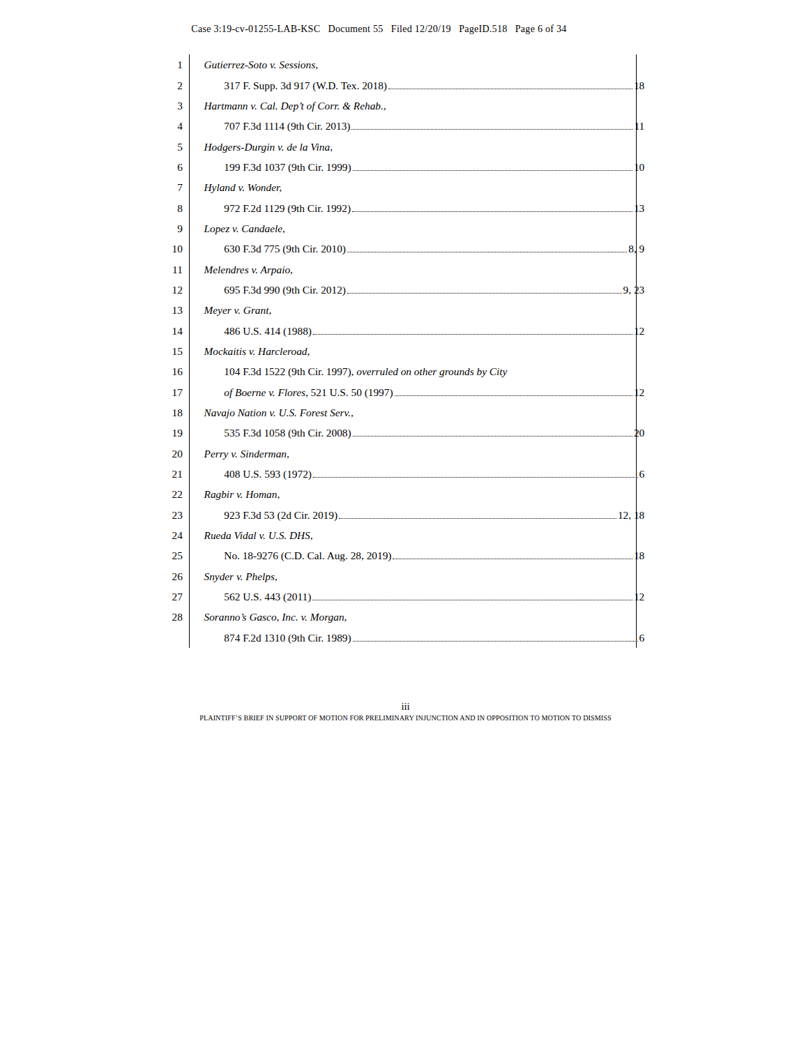Case 3:19-cv-01255-LAB-KSC Document 55 Filed 12/20/19 PageID.518 Page 6 of 34
1
2
3
4
5
6
7
8
9
10
11
12
13
14
15
16
17
18
19
20
21
22
23
24
25
26
27
28
Gutierrez-Soto v. Sessions,
317 F. Supp. 3d 917 (W.D. Tex. 2018) 18
Hartmann v. Cal. Dep’t of Corr. & Rehab.,
707 F.3d 1114 (9th Cir. 2013) 11
Hodgers-Durgin v. de la Vina,
199 F.3d 1037 (9th Cir. 1999) 10
Hyland v. Wonder,
972 F.2d 1129 (9th Cir. 1992) 13
Lopez v. Candaele,
630 F.3d 775 (9th Cir. 2010) 8, 9
Melendres v. Arpaio,
695 F.3d 990 (9th Cir. 2012) 9, 23
Meyer v. Grant,
486 U.S. 414 (1988) 12
Mockaitis v. Harcleroad,
104 F.3d 1522 (9th Cir. 1997), overruled on other grounds by City
of Boerne v. Flores, 521 U.S. 50 (1997) 12
Navajo Nation v. U.S. Forest Serv.,
535 F.3d 1058 (9th Cir. 2008) 20
Perry v. Sinderman,
408 U.S. 593 (1972) 6
Ragbir v. Homan,
923 F.3d 53 (2d Cir. 2019) 12, 18
Rueda Vidal v. U.S. DHS,
No. 18-9276 (C.D. Cal. Aug. 28, 2019) 18
Snyder v. Phelps,
562 U.S. 443 (2011) 12
Soranno’s Gasco, Inc. v. Morgan,
874 F.2d 1310 (9th Cir. 1989) 6
iii
PLAINTIFF’S BRIEF IN SUPPORT OF MOTION FOR PRELIMINARY INJUNCTION AND IN OPPOSITION TO MOTION TO DISMISS